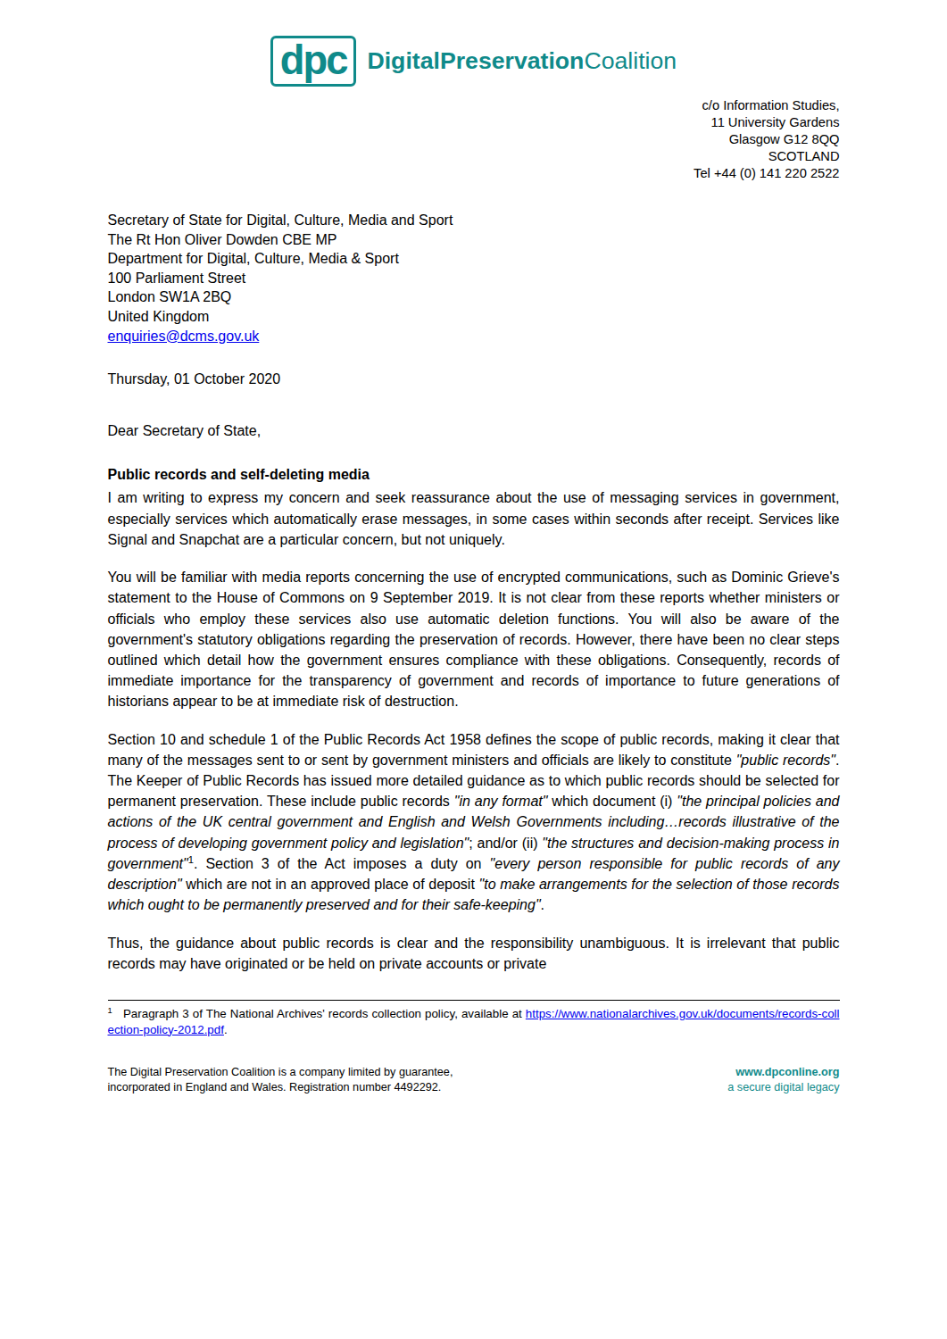dpc Digital Preservation Coalition
c/o Information Studies,
11 University Gardens
Glasgow G12 8QQ
SCOTLAND
Tel +44 (0) 141 220 2522
Secretary of State for Digital, Culture, Media and Sport
The Rt Hon Oliver Dowden CBE MP
Department for Digital, Culture, Media & Sport
100 Parliament Street
London SW1A 2BQ
United Kingdom
enquiries@dcms.gov.uk
Thursday, 01 October 2020
Dear Secretary of State,
Public records and self-deleting media
I am writing to express my concern and seek reassurance about the use of messaging services in government, especially services which automatically erase messages, in some cases within seconds after receipt. Services like Signal and Snapchat are a particular concern, but not uniquely.
You will be familiar with media reports concerning the use of encrypted communications, such as Dominic Grieve's statement to the House of Commons on 9 September 2019. It is not clear from these reports whether ministers or officials who employ these services also use automatic deletion functions. You will also be aware of the government's statutory obligations regarding the preservation of records. However, there have been no clear steps outlined which detail how the government ensures compliance with these obligations. Consequently, records of immediate importance for the transparency of government and records of importance to future generations of historians appear to be at immediate risk of destruction.
Section 10 and schedule 1 of the Public Records Act 1958 defines the scope of public records, making it clear that many of the messages sent to or sent by government ministers and officials are likely to constitute "public records". The Keeper of Public Records has issued more detailed guidance as to which public records should be selected for permanent preservation. These include public records "in any format" which document (i) "the principal policies and actions of the UK central government and English and Welsh Governments including…records illustrative of the process of developing government policy and legislation"; and/or (ii) "the structures and decision-making process in government"1. Section 3 of the Act imposes a duty on "every person responsible for public records of any description" which are not in an approved place of deposit "to make arrangements for the selection of those records which ought to be permanently preserved and for their safe-keeping".
Thus, the guidance about public records is clear and the responsibility unambiguous. It is irrelevant that public records may have originated or be held on private accounts or private
1 Paragraph 3 of The National Archives' records collection policy, available at https://www.nationalarchives.gov.uk/documents/records-collection-policy-2012.pdf.
The Digital Preservation Coalition is a company limited by guarantee,
incorporated in England and Wales. Registration number 4492292.
www.dpconline.org
a secure digital legacy